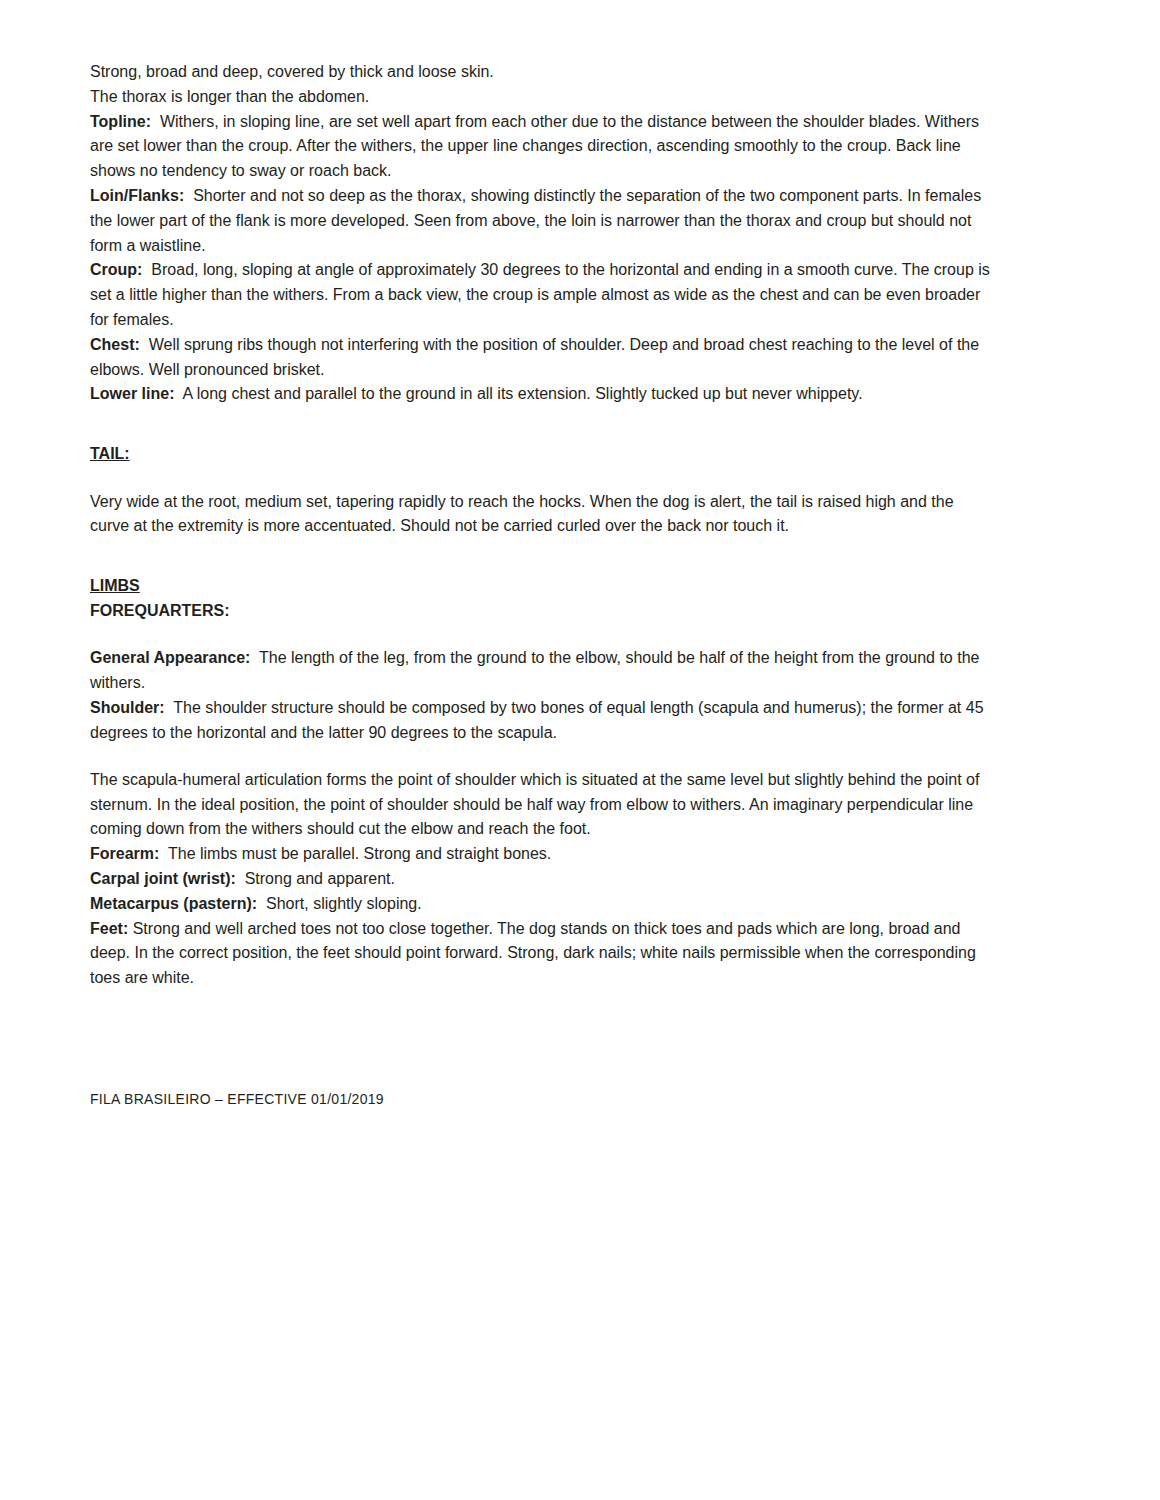Strong, broad and deep, covered by thick and loose skin.
The thorax is longer than the abdomen.
Topline: Withers, in sloping line, are set well apart from each other due to the distance between the shoulder blades. Withers are set lower than the croup. After the withers, the upper line changes direction, ascending smoothly to the croup. Back line shows no tendency to sway or roach back.
Loin/Flanks: Shorter and not so deep as the thorax, showing distinctly the separation of the two component parts. In females the lower part of the flank is more developed. Seen from above, the loin is narrower than the thorax and croup but should not form a waistline.
Croup: Broad, long, sloping at angle of approximately 30 degrees to the horizontal and ending in a smooth curve. The croup is set a little higher than the withers. From a back view, the croup is ample almost as wide as the chest and can be even broader for females.
Chest: Well sprung ribs though not interfering with the position of shoulder. Deep and broad chest reaching to the level of the elbows. Well pronounced brisket.
Lower line: A long chest and parallel to the ground in all its extension. Slightly tucked up but never whippety.
TAIL:
Very wide at the root, medium set, tapering rapidly to reach the hocks. When the dog is alert, the tail is raised high and the curve at the extremity is more accentuated. Should not be carried curled over the back nor touch it.
LIMBS
FOREQUARTERS:
General Appearance: The length of the leg, from the ground to the elbow, should be half of the height from the ground to the withers.
Shoulder: The shoulder structure should be composed by two bones of equal length (scapula and humerus); the former at 45 degrees to the horizontal and the latter 90 degrees to the scapula.
The scapula-humeral articulation forms the point of shoulder which is situated at the same level but slightly behind the point of sternum. In the ideal position, the point of shoulder should be half way from elbow to withers. An imaginary perpendicular line coming down from the withers should cut the elbow and reach the foot.
Forearm: The limbs must be parallel. Strong and straight bones.
Carpal joint (wrist): Strong and apparent.
Metacarpus (pastern): Short, slightly sloping.
Feet: Strong and well arched toes not too close together. The dog stands on thick toes and pads which are long, broad and deep. In the correct position, the feet should point forward. Strong, dark nails; white nails permissible when the corresponding toes are white.
FILA BRASILEIRO – EFFECTIVE 01/01/2019